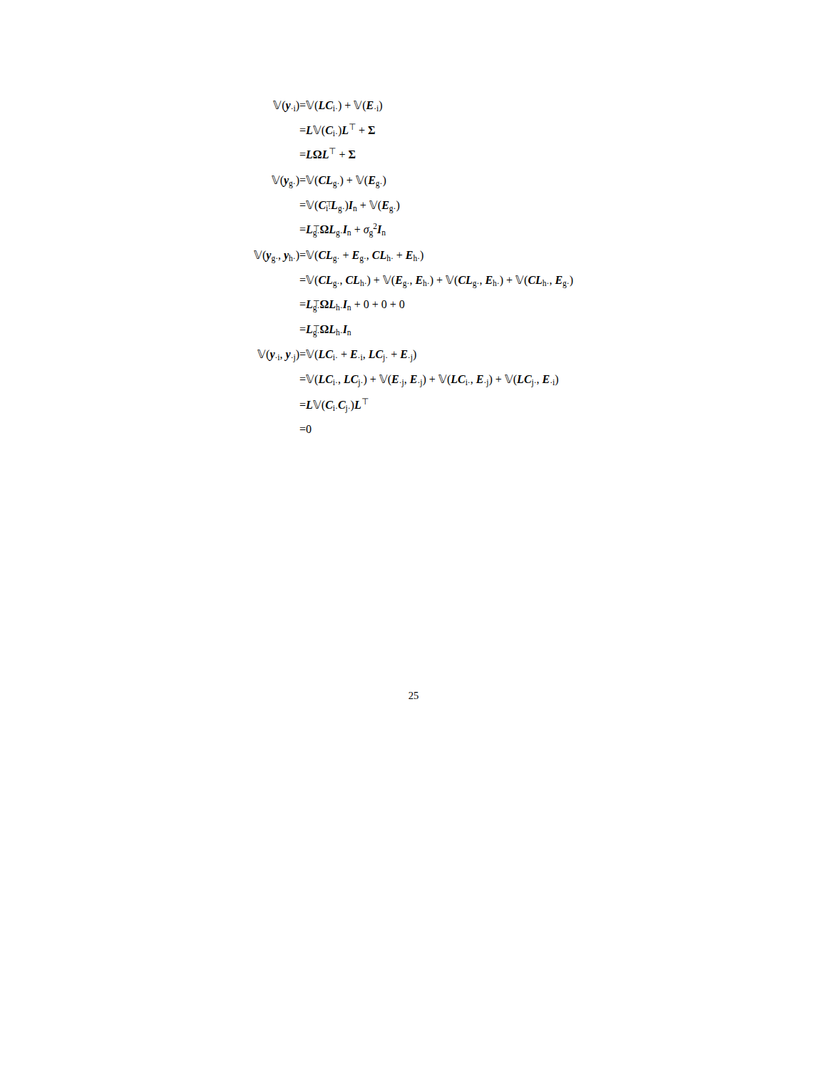| 𝕍 ( y ·i ) | = | 𝕍 ( L C i· ) + 𝕍 ( E ·i ) |
| | = | L 𝕍 ( C i· ) L ⊤ + Σ |
| | = | L Ω L ⊤ + Σ |
| 𝕍 ( y g· ) | = | 𝕍 ( C L g· ) + 𝕍 ( E g· ) |
| | = | 𝕍 ( C ⊤ i· L g· ) I n + 𝕍 ( E g· ) |
| | = | L ⊤ g· Ω L g· I n + σ g 2 I n |
| 𝕍 ( y g· , y h· ) | = | 𝕍 ( C L g· + E g· , C L h· + E h· ) |
| | = | 𝕍 ( C L g· , C L h· ) + 𝕍 ( E g· , E h· ) + 𝕍 ( C L g· , E h· ) + 𝕍 ( C L h· , E g· ) |
| | = | L ⊤ g· Ω L h· I n + 0 + 0 + 0 |
| | = | L ⊤ g· Ω L h· I n |
| 𝕍 ( y ·i , y ·j ) | = | 𝕍 ( L C i· + E ·i , L C j· + E ·j ) |
| | = | 𝕍 ( L C i· , L C j· ) + 𝕍 ( E ·j , E ·j ) + 𝕍 ( L C i· , E ·j ) + 𝕍 ( L C j· , E ·i ) |
| | = | L 𝕍 ( C i· C j· ) L ⊤ |
| | = | 0 |
25